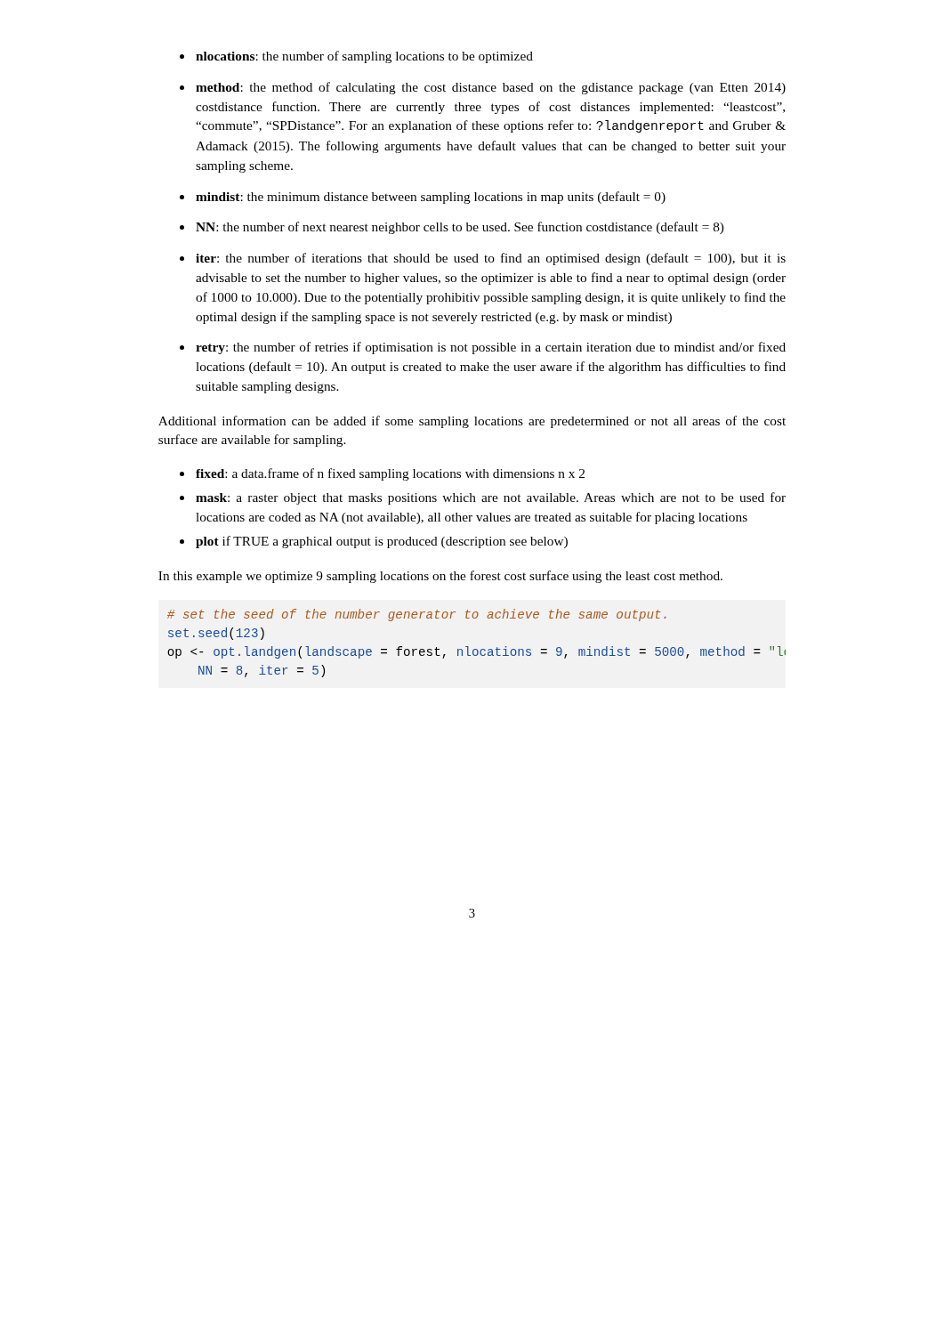nlocations: the number of sampling locations to be optimized
method: the method of calculating the cost distance based on the gdistance package (van Etten 2014) costdistance function. There are currently three types of cost distances implemented: “leastcost”, “commute”, “SPDistance”. For an explanation of these options refer to: ?landgenreport and Gruber & Adamack (2015). The following arguments have default values that can be changed to better suit your sampling scheme.
mindist: the minimum distance between sampling locations in map units (default = 0)
NN: the number of next nearest neighbor cells to be used. See function costdistance (default = 8)
iter: the number of iterations that should be used to find an optimised design (default = 100), but it is advisable to set the number to higher values, so the optimizer is able to find a near to optimal design (order of 1000 to 10.000). Due to the potentially prohibitiv possible sampling design, it is quite unlikely to find the optimal design if the sampling space is not severely restricted (e.g. by mask or mindist)
retry: the number of retries if optimisation is not possible in a certain iteration due to mindist and/or fixed locations (default = 10). An output is created to make the user aware if the algorithm has difficulties to find suitable sampling designs.
Additional information can be added if some sampling locations are predetermined or not all areas of the cost surface are available for sampling.
fixed: a data.frame of n fixed sampling locations with dimensions n x 2
mask: a raster object that masks positions which are not available. Areas which are not to be used for locations are coded as NA (not available), all other values are treated as suitable for placing locations
plot if TRUE a graphical output is produced (description see below)
In this example we optimize 9 sampling locations on the forest cost surface using the least cost method.
# set the seed of the number generator to achieve the same output. set.seed(123) op <- opt.landgen(landscape = forest, nlocations = 9, mindist = 5000, method = "leastcost", NN = 8, iter = 5)
3